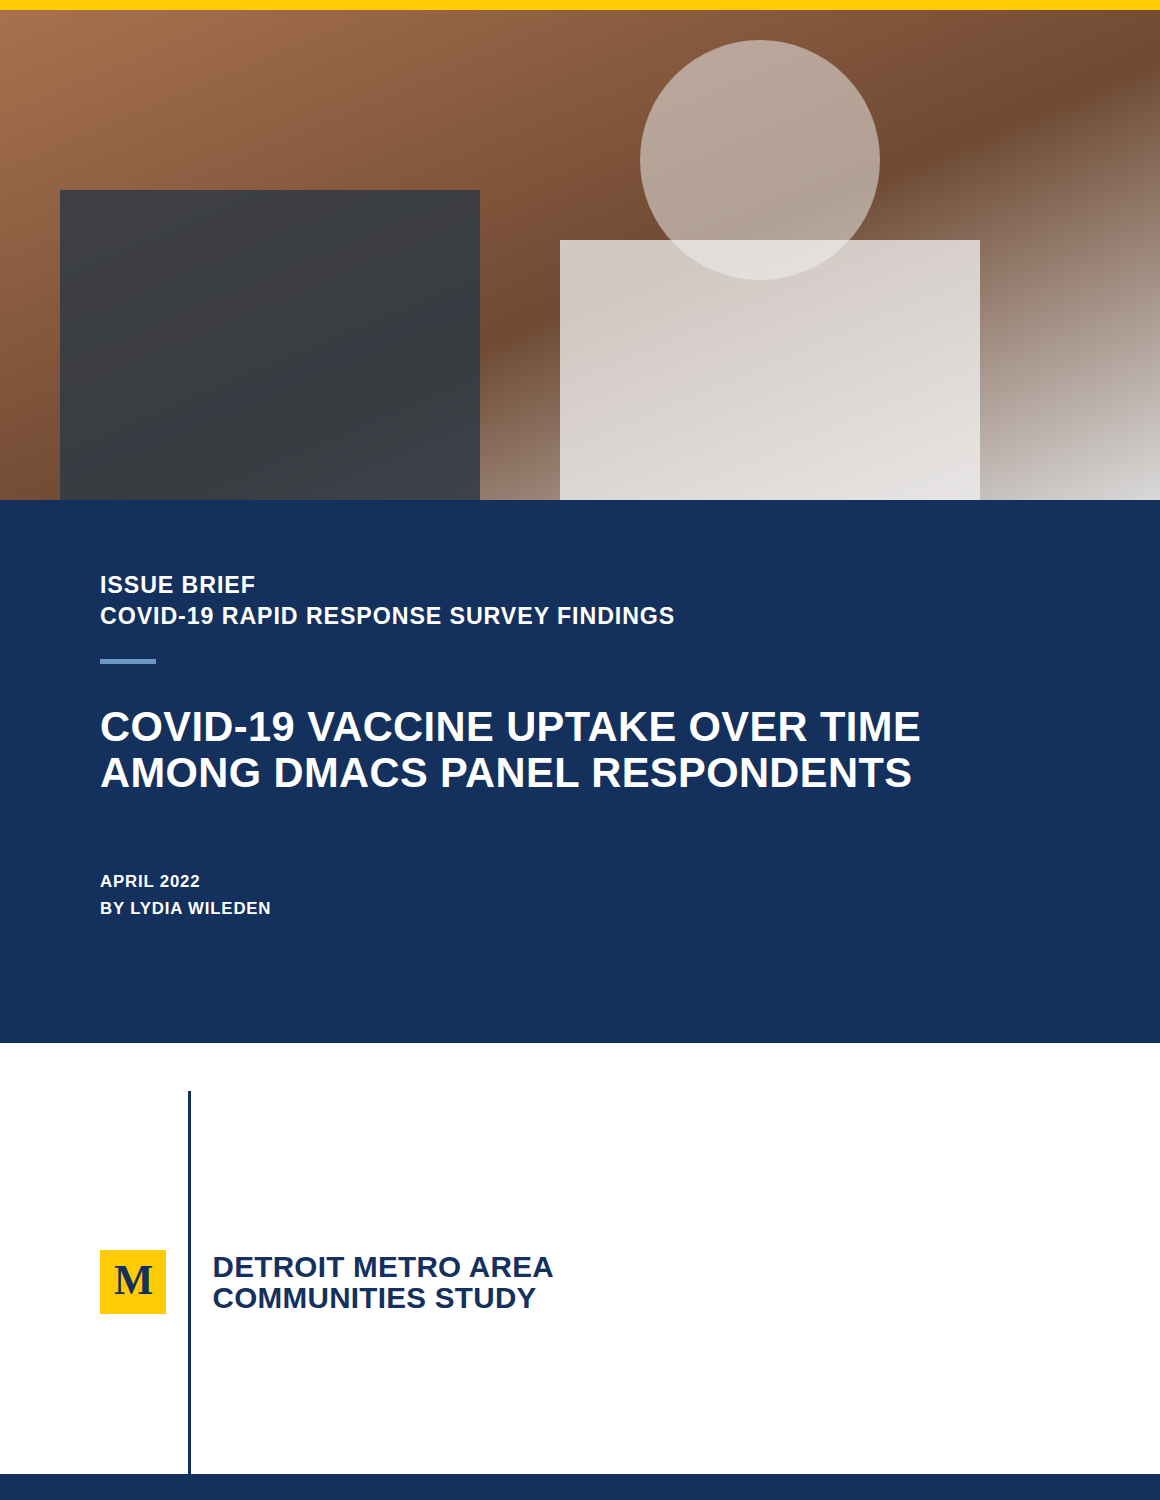Issue Brief
COVID-19 Rapid Response Survey Findings
COVID-19 Vaccine Uptake Over Time Among DMACS Panel Respondents
April 2022
By Lydia Wileden
M
Detroit Metro Area
Communities Study